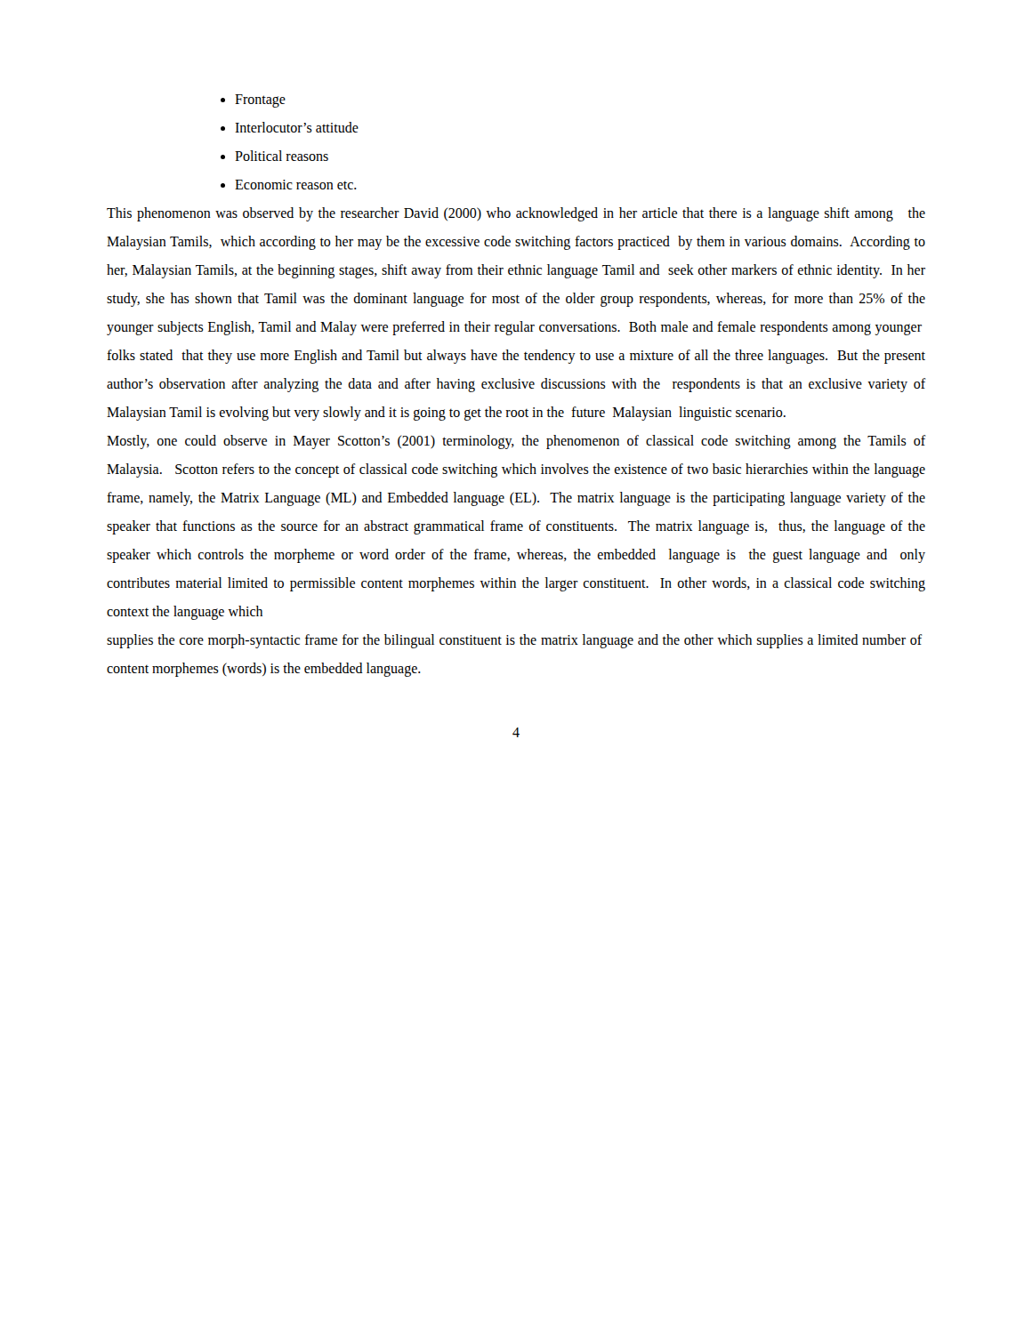Frontage
Interlocutor’s attitude
Political reasons
Economic reason etc.
This phenomenon was observed by the researcher David (2000) who acknowledged in her article that there is a language shift among the Malaysian Tamils, which according to her may be the excessive code switching factors practiced by them in various domains. According to her, Malaysian Tamils, at the beginning stages, shift away from their ethnic language Tamil and seek other markers of ethnic identity. In her study, she has shown that Tamil was the dominant language for most of the older group respondents, whereas, for more than 25% of the younger subjects English, Tamil and Malay were preferred in their regular conversations. Both male and female respondents among younger folks stated that they use more English and Tamil but always have the tendency to use a mixture of all the three languages. But the present author’s observation after analyzing the data and after having exclusive discussions with the respondents is that an exclusive variety of Malaysian Tamil is evolving but very slowly and it is going to get the root in the future Malaysian linguistic scenario.
Mostly, one could observe in Mayer Scotton’s (2001) terminology, the phenomenon of classical code switching among the Tamils of Malaysia. Scotton refers to the concept of classical code switching which involves the existence of two basic hierarchies within the language frame, namely, the Matrix Language (ML) and Embedded language (EL). The matrix language is the participating language variety of the speaker that functions as the source for an abstract grammatical frame of constituents. The matrix language is, thus, the language of the speaker which controls the morpheme or word order of the frame, whereas, the embedded language is the guest language and only contributes material limited to permissible content morphemes within the larger constituent. In other words, in a classical code switching context the language which
supplies the core morph-syntactic frame for the bilingual constituent is the matrix language and the other which supplies a limited number of content morphemes (words) is the embedded language.
4